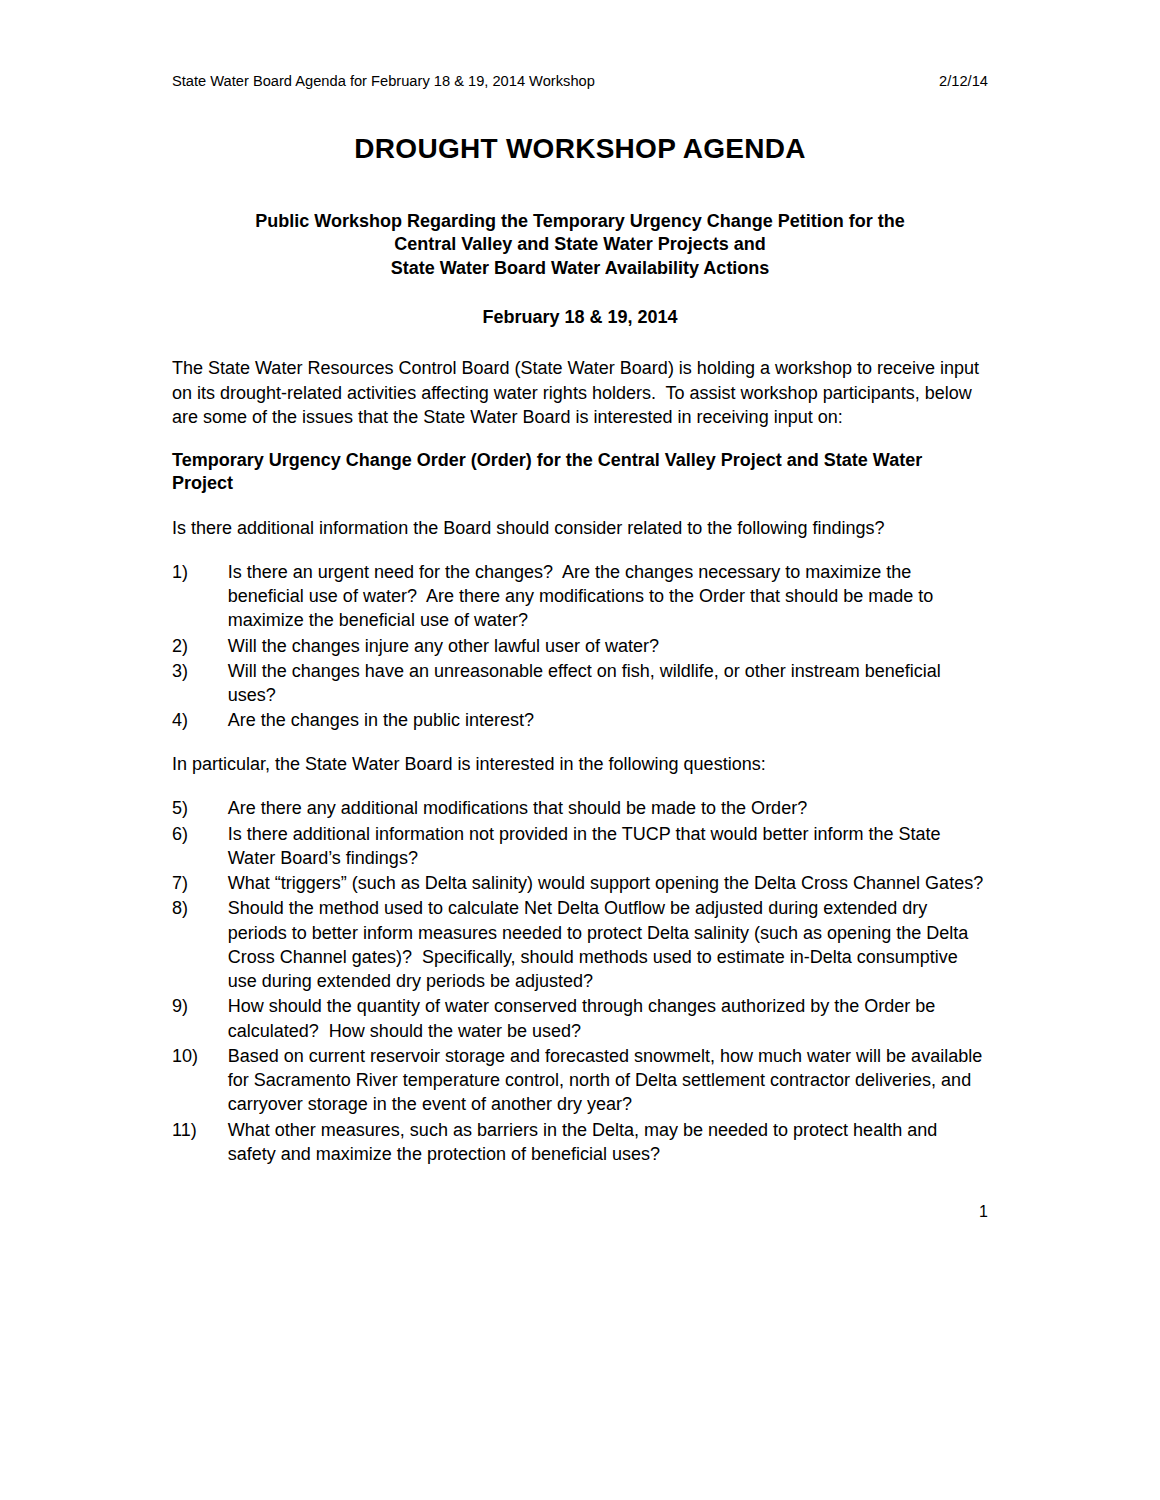State Water Board Agenda for February 18 & 19, 2014 Workshop 2/12/14
DROUGHT WORKSHOP AGENDA
Public Workshop Regarding the Temporary Urgency Change Petition for the
Central Valley and State Water Projects and
State Water Board Water Availability Actions
February 18 & 19, 2014
The State Water Resources Control Board (State Water Board) is holding a workshop to receive input on its drought-related activities affecting water rights holders. To assist workshop participants, below are some of the issues that the State Water Board is interested in receiving input on:
Temporary Urgency Change Order (Order) for the Central Valley Project and State Water Project
Is there additional information the Board should consider related to the following findings?
Is there an urgent need for the changes? Are the changes necessary to maximize the beneficial use of water? Are there any modifications to the Order that should be made to maximize the beneficial use of water?
Will the changes injure any other lawful user of water?
Will the changes have an unreasonable effect on fish, wildlife, or other instream beneficial uses?
Are the changes in the public interest?
In particular, the State Water Board is interested in the following questions:
Are there any additional modifications that should be made to the Order?
Is there additional information not provided in the TUCP that would better inform the State Water Board’s findings?
What “triggers” (such as Delta salinity) would support opening the Delta Cross Channel Gates?
Should the method used to calculate Net Delta Outflow be adjusted during extended dry periods to better inform measures needed to protect Delta salinity (such as opening the Delta Cross Channel gates)? Specifically, should methods used to estimate in-Delta consumptive use during extended dry periods be adjusted?
How should the quantity of water conserved through changes authorized by the Order be calculated? How should the water be used?
Based on current reservoir storage and forecasted snowmelt, how much water will be available for Sacramento River temperature control, north of Delta settlement contractor deliveries, and carryover storage in the event of another dry year?
What other measures, such as barriers in the Delta, may be needed to protect health and safety and maximize the protection of beneficial uses?
1